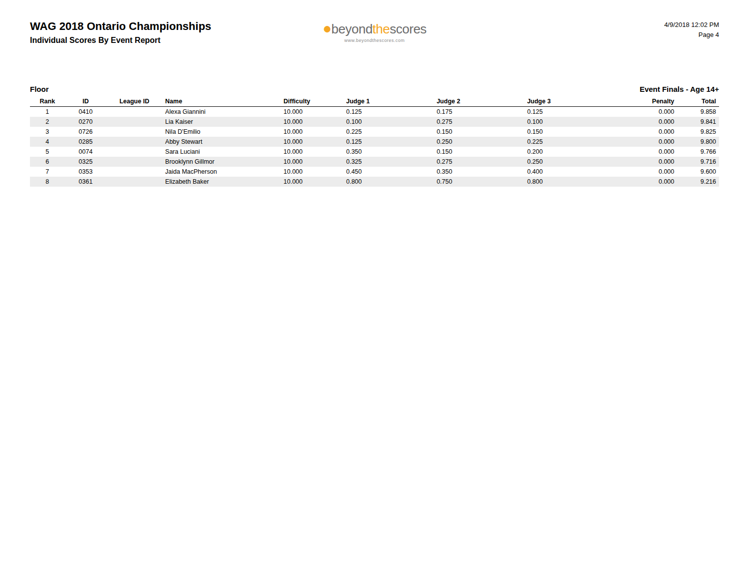WAG 2018 Ontario Championships
Individual Scores By Event Report
●beyondthescores
www.beyondthescores.com
4/9/2018 12:02 PM
Page 4
Floor Event Finals - Age 14+
| Rank | ID | League ID | Name | Difficulty | Judge 1 | Judge 2 | Judge 3 | Penalty | Total |
| --- | --- | --- | --- | --- | --- | --- | --- | --- | --- |
| 1 | 0410 | | Alexa Giannini | 10.000 | 0.125 | 0.175 | 0.125 | 0.000 | 9.858 |
| 2 | 0270 | | Lia Kaiser | 10.000 | 0.100 | 0.275 | 0.100 | 0.000 | 9.841 |
| 3 | 0726 | | Nila D'Emilio | 10.000 | 0.225 | 0.150 | 0.150 | 0.000 | 9.825 |
| 4 | 0285 | | Abby Stewart | 10.000 | 0.125 | 0.250 | 0.225 | 0.000 | 9.800 |
| 5 | 0074 | | Sara Luciani | 10.000 | 0.350 | 0.150 | 0.200 | 0.000 | 9.766 |
| 6 | 0325 | | Brooklynn Gillmor | 10.000 | 0.325 | 0.275 | 0.250 | 0.000 | 9.716 |
| 7 | 0353 | | Jaida MacPherson | 10.000 | 0.450 | 0.350 | 0.400 | 0.000 | 9.600 |
| 8 | 0361 | | Elizabeth Baker | 10.000 | 0.800 | 0.750 | 0.800 | 0.000 | 9.216 |